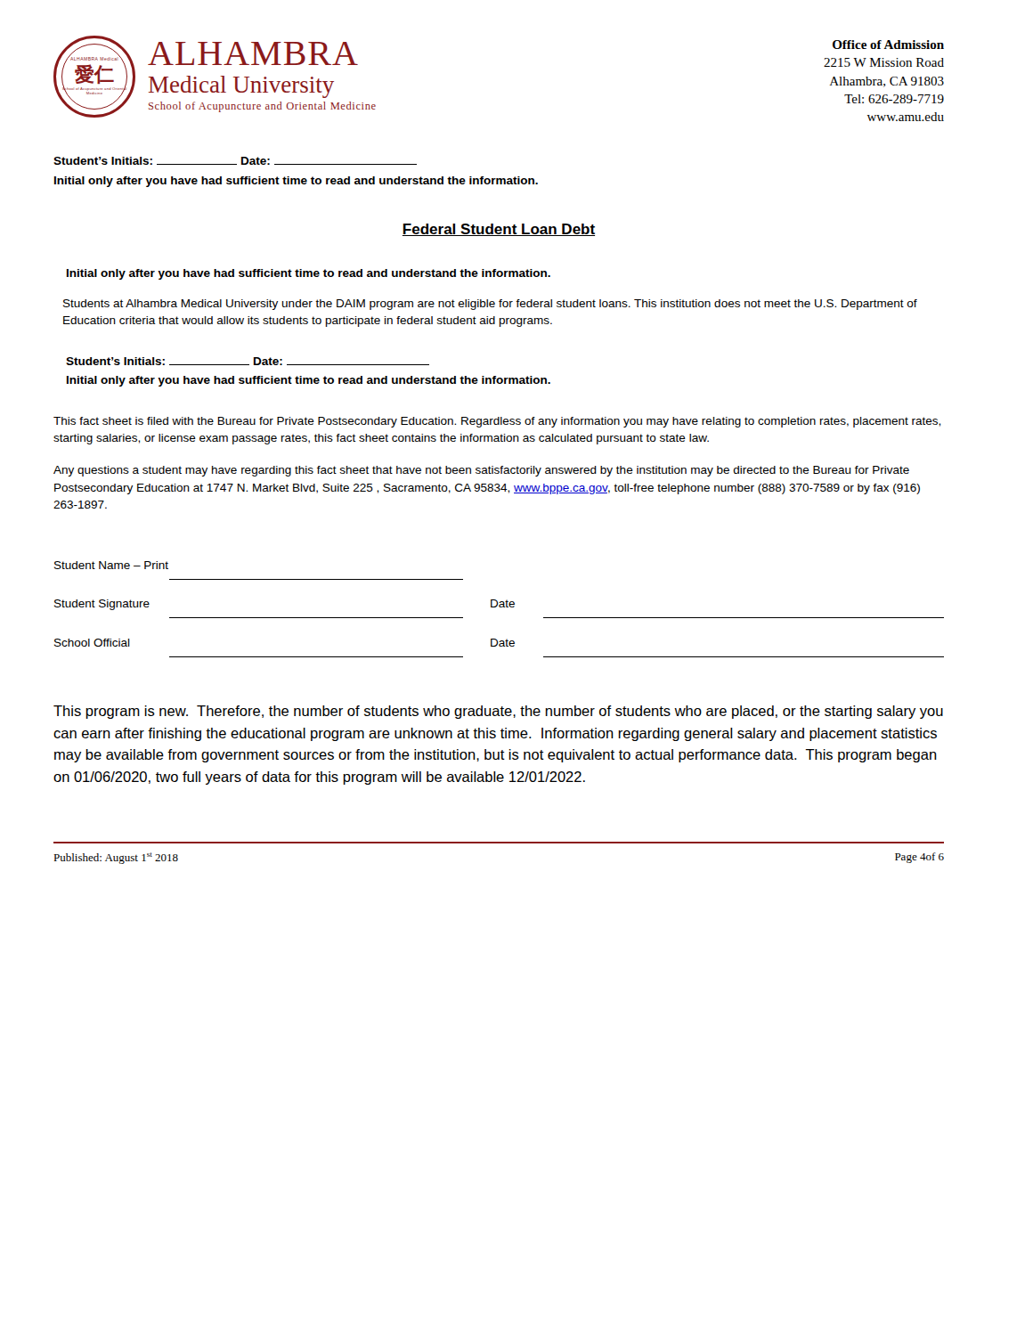ALHAMBRA Medical
愛仁
School of Acupuncture and Oriental Medicine
ALHAMBRA
Medical University
School of Acupuncture and Oriental Medicine
Office of Admission
2215 W Mission Road
Alhambra, CA 91803
Tel: 626-289-7719
www.amu.edu
Student’s Initials: Date:
Initial only after you have had sufficient time to read and understand the information.
Federal Student Loan Debt
Initial only after you have had sufficient time to read and understand the information.
Students at Alhambra Medical University under the DAIM program are not eligible for federal student loans. This institution does not meet the U.S. Department of Education criteria that would allow its students to participate in federal student aid programs.
Student’s Initials: Date:
Initial only after you have had sufficient time to read and understand the information.
This fact sheet is filed with the Bureau for Private Postsecondary Education. Regardless of any information you may have relating to completion rates, placement rates, starting salaries, or license exam passage rates, this fact sheet contains the information as calculated pursuant to state law.
Any questions a student may have regarding this fact sheet that have not been satisfactorily answered by the institution may be directed to the Bureau for Private Postsecondary Education at 1747 N. Market Blvd, Suite 225 , Sacramento, CA 95834, www.bppe.ca.gov, toll-free telephone number (888) 370-7589 or by fax (916) 263-1897.
| Student Name – Print | | | | |
| Student Signature | | | Date | |
| School Official | | | Date | |
This program is new. Therefore, the number of students who graduate, the number of students who are placed, or the starting salary you can earn after finishing the educational program are unknown at this time. Information regarding general salary and placement statistics may be available from government sources or from the institution, but is not equivalent to actual performance data. This program began on 01/06/2020, two full years of data for this program will be available 12/01/2022.
Published: August 1st 2018
Page 4of 6